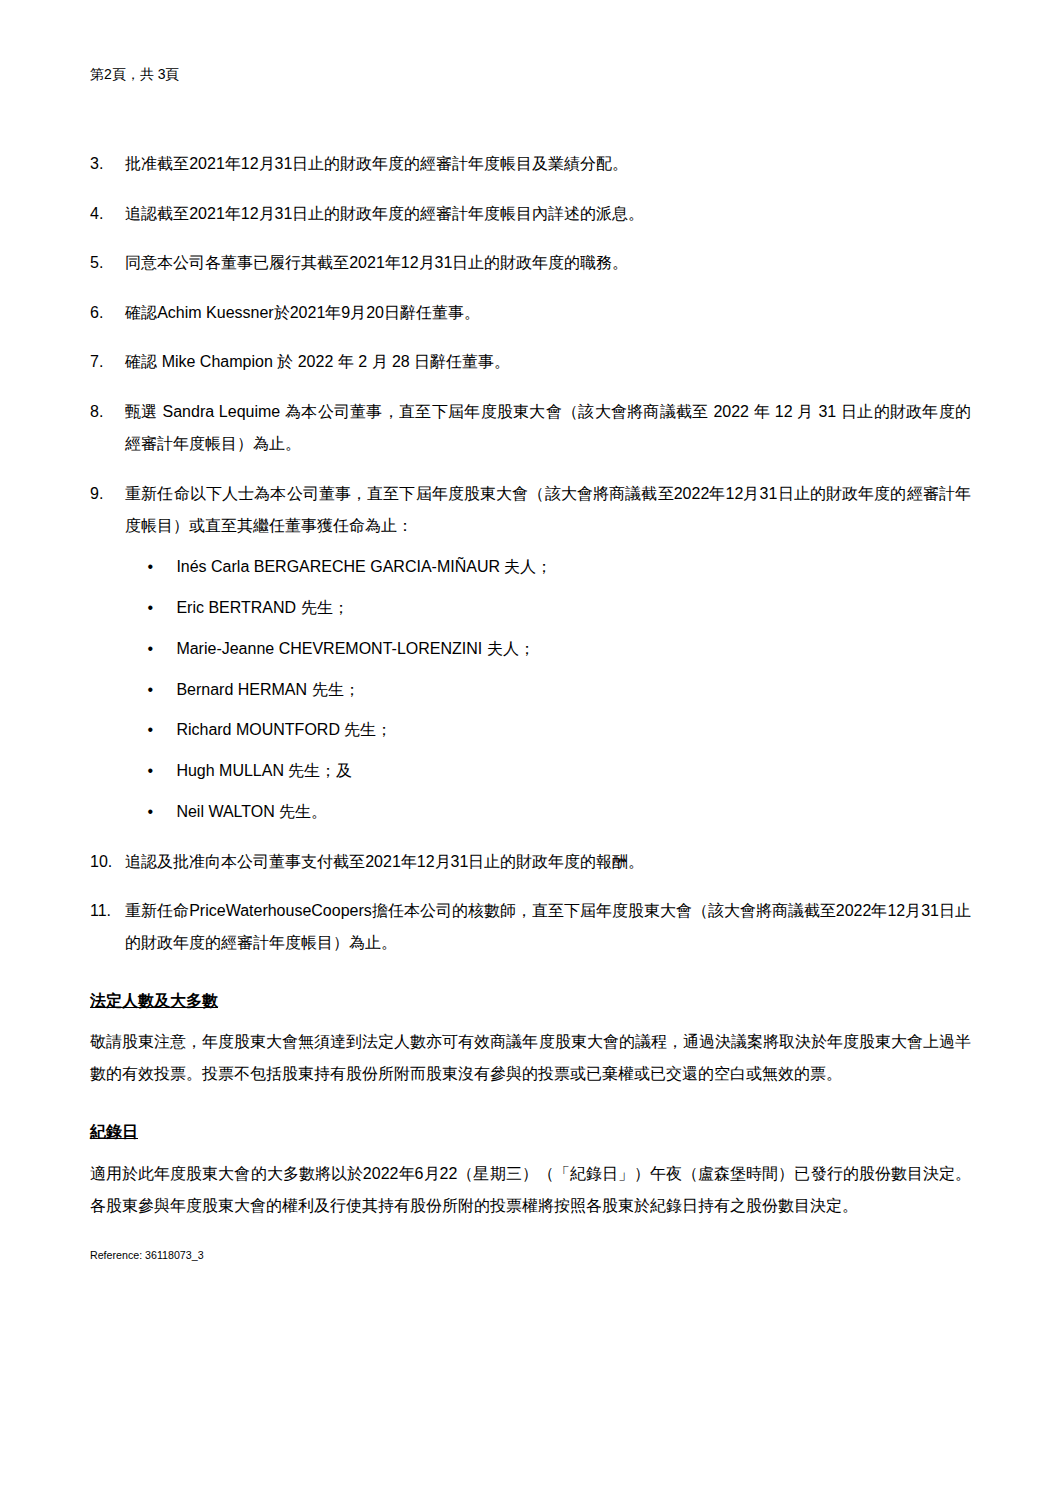第2頁，共 3頁
3. 批准截至2021年12月31日止的財政年度的經審計年度帳目及業績分配。
4. 追認截至2021年12月31日止的財政年度的經審計年度帳目內詳述的派息。
5. 同意本公司各董事已履行其截至2021年12月31日止的財政年度的職務。
6. 確認Achim Kuessner於2021年9月20日辭任董事。
7. 確認 Mike Champion 於 2022 年 2 月 28 日辭任董事。
8. 甄選 Sandra Lequime 為本公司董事，直至下屆年度股東大會（該大會將商議截至 2022 年 12 月 31 日止的財政年度的經審計年度帳目）為止。
9. 重新任命以下人士為本公司董事，直至下屆年度股東大會（該大會將商議截至2022年12月31日止的財政年度的經審計年度帳目）或直至其繼任董事獲任命為止：
Inés Carla BERGARECHE GARCIA-MIÑAUR 夫人；
Eric BERTRAND 先生；
Marie-Jeanne CHEVREMONT-LORENZINI 夫人；
Bernard HERMAN 先生；
Richard MOUNTFORD 先生；
Hugh MULLAN 先生；及
Neil WALTON 先生。
10. 追認及批准向本公司董事支付截至2021年12月31日止的財政年度的報酬。
11. 重新任命PriceWaterhouseCoopers擔任本公司的核數師，直至下屆年度股東大會（該大會將商議截至2022年12月31日止的財政年度的經審計年度帳目）為止。
法定人數及大多數
敬請股東注意，年度股東大會無須達到法定人數亦可有效商議年度股東大會的議程，通過決議案將取決於年度股東大會上過半數的有效投票。投票不包括股東持有股份所附而股東沒有參與的投票或已棄權或已交還的空白或無效的票。
紀錄日
適用於此年度股東大會的大多數將以於2022年6月22（星期三）（「紀錄日」）午夜（盧森堡時間）已發行的股份數目決定。各股東參與年度股東大會的權利及行使其持有股份所附的投票權將按照各股東於紀錄日持有之股份數目決定。
Reference: 36118073_3